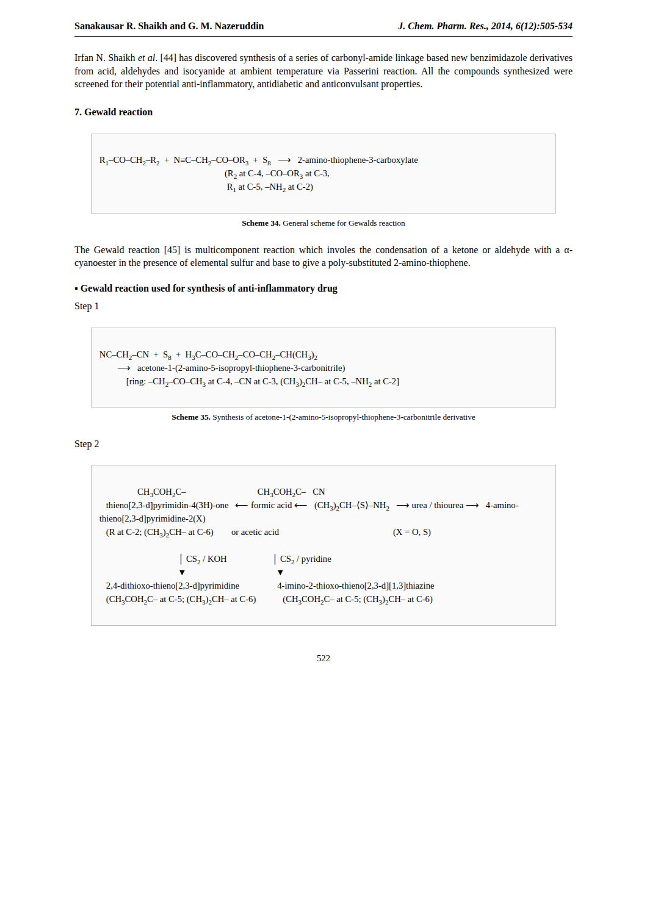Sanakausar R. Shaikh and G. M. Nazeruddin J. Chem. Pharm. Res., 2014, 6(12):505-534
Irfan N. Shaikh et al. [44] has discovered synthesis of a series of carbonyl-amide linkage based new benzimidazole derivatives from acid, aldehydes and isocyanide at ambient temperature via Passerini reaction. All the compounds synthesized were screened for their potential anti-inflammatory, antidiabetic and anticonvulsant properties.
7. Gewald reaction
R1–CO–CH2–R2 + N≡C–CH2–CO–OR3 + S8 ⟶ 2-amino-thiophene-3-carboxylate (R2 at C-4, –CO–OR3 at C-3, R1 at C-5, –NH2 at C-2)
Scheme 34. General scheme for Gewalds reaction
The Gewald reaction [45] is multicomponent reaction which involes the condensation of a ketone or aldehyde with a α-cyanoester in the presence of elemental sulfur and base to give a poly-substituted 2-amino-thiophene.
Gewald reaction used for synthesis of anti-inflammatory drug
Step 1
NC–CH2–CN + S8 + H3C–CO–CH2–CO–CH2–CH(CH3)2 ⟶ acetone-1-(2-amino-5-isopropyl-thiophene-3-carbonitrile) [ring: –CH2–CO–CH3 at C-4, –CN at C-3, (CH3)2CH– at C-5, –NH2 at C-2]
Scheme 35. Synthesis of acetone-1-(2-amino-5-isopropyl-thiophene-3-carbonitrile derivative
Step 2
CH3COH2C– CH3COH2C– CN thieno[2,3-d]pyrimidin-4(3H)-one ⟵ formic acid ⟵ (CH3)2CH–⟨S⟩–NH2 ⟶ urea / thiourea ⟶ 4-amino-thieno[2,3-d]pyrimidine-2(X) (R at C-2; (CH3)2CH– at C-6) or acetic acid (X = O, S) │ CS2 / KOH │ CS2 / pyridine ▼ ▼ 2,4-dithioxo-thieno[2,3-d]pyrimidine 4-imino-2-thioxo-thieno[2,3-d][1,3]thiazine (CH3COH2C– at C-5; (CH3)2CH– at C-6) (CH3COH2C– at C-5; (CH3)2CH– at C-6)
522